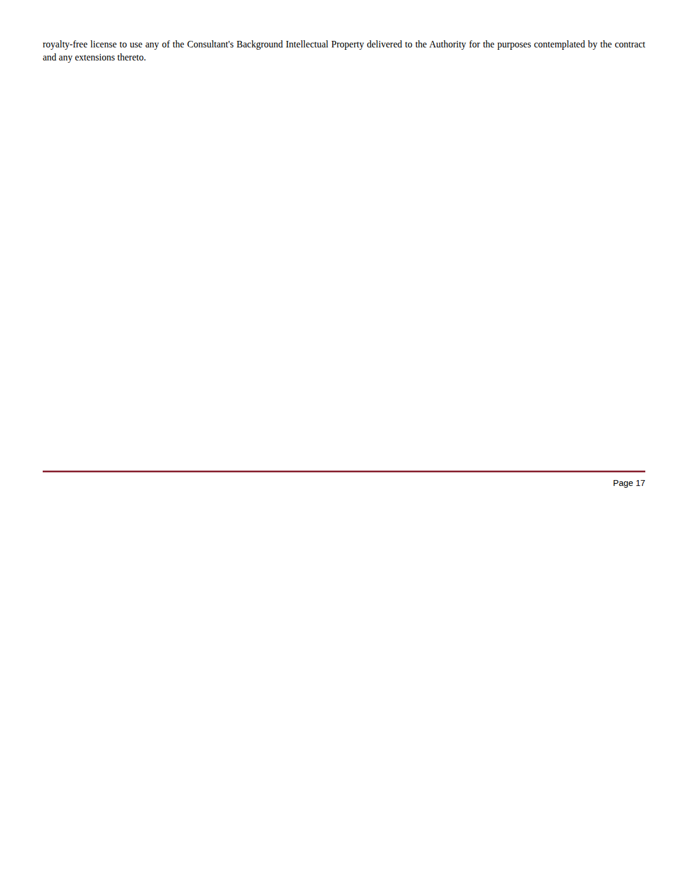royalty-free license to use any of the Consultant's Background Intellectual Property delivered to the Authority for the purposes contemplated by the contract and any extensions thereto.
Page 17